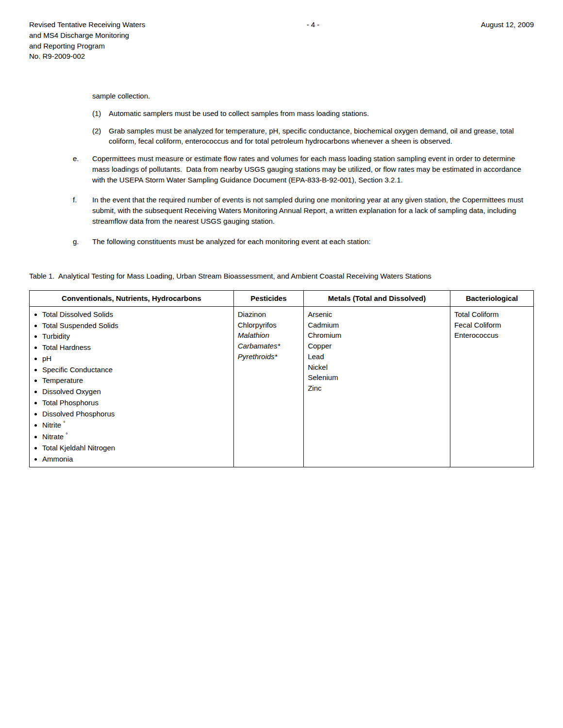Revised Tentative Receiving Waters and MS4 Discharge Monitoring and Reporting Program No. R9-2009-002
- 4 -
August 12, 2009
sample collection.
(1)
Automatic samplers must be used to collect samples from mass loading stations.
(2)
Grab samples must be analyzed for temperature, pH, specific conductance, biochemical oxygen demand, oil and grease, total coliform, fecal coliform, enterococcus and for total petroleum hydrocarbons whenever a sheen is observed.
e.
Copermittees must measure or estimate flow rates and volumes for each mass loading station sampling event in order to determine mass loadings of pollutants. Data from nearby USGS gauging stations may be utilized, or flow rates may be estimated in accordance with the USEPA Storm Water Sampling Guidance Document (EPA-833-B-92-001), Section 3.2.1.
f.
In the event that the required number of events is not sampled during one monitoring year at any given station, the Copermittees must submit, with the subsequent Receiving Waters Monitoring Annual Report, a written explanation for a lack of sampling data, including streamflow data from the nearest USGS gauging station.
g.
The following constituents must be analyzed for each monitoring event at each station:
Table 1. Analytical Testing for Mass Loading, Urban Stream Bioassessment, and Ambient Coastal Receiving Waters Stations
| Conventionals, Nutrients, Hydrocarbons | Pesticides | Metals (Total and Dissolved) | Bacteriological |
| --- | --- | --- | --- |
| Total Dissolved Solids Total Suspended Solids Turbidity Total Hardness pH Specific Conductance Temperature Dissolved Oxygen Total Phosphorus Dissolved Phosphorus Nitrite ° Nitrate ° Total Kjeldahl Nitrogen Ammonia | Diazinon Chlorpyrifos Malathion Carbamates* Pyrethroids* | Arsenic Cadmium Chromium Copper Lead Nickel Selenium Zinc | Total Coliform Fecal Coliform Enterococcus |